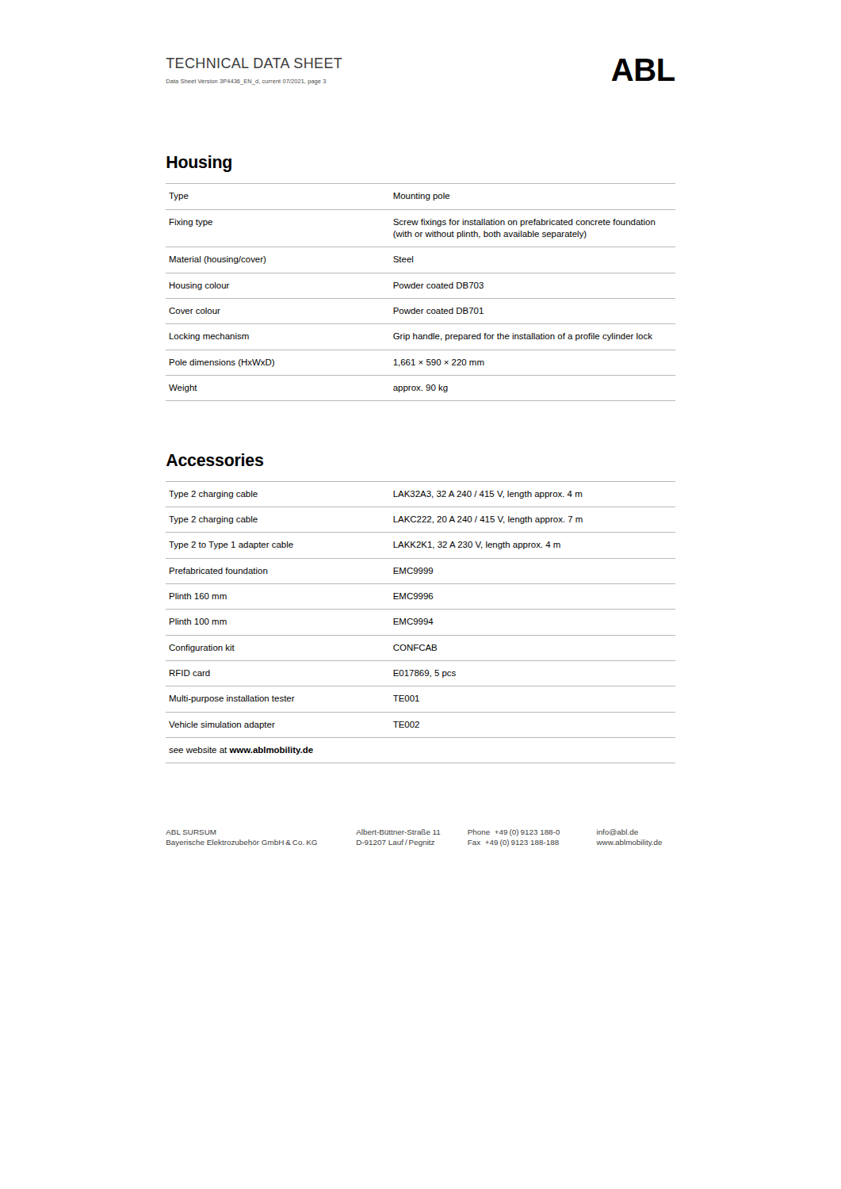TECHNICAL DATA SHEET
Data Sheet Version 3P4436_EN_d, current 07/2021, page 3
ABL
Housing
| Type | Mounting pole |
| Fixing type | Screw fixings for installation on prefabricated concrete founda­tion (with or without plinth, both available separately) |
| Material (housing/cover) | Steel |
| Housing colour | Powder coated DB703 |
| Cover colour | Powder coated DB701 |
| Locking mechanism | Grip handle, prepared for the installation of a profile cylinder lock |
| Pole dimensions (HxWxD) | 1,661 × 590 × 220 mm |
| Weight | approx. 90 kg |
Accessories
| Type 2 charging cable | LAK32A3, 32 A 240 / 415 V, length approx. 4 m |
| Type 2 charging cable | LAKC222, 20 A 240 / 415 V, length approx. 7 m |
| Type 2 to Type 1 adapter cable | LAKK2K1, 32 A 230 V, length approx. 4 m |
| Prefabricated foundation | EMC9999 |
| Plinth 160 mm | EMC9996 |
| Plinth 100 mm | EMC9994 |
| Configuration kit | CONFCAB |
| RFID card | E017869, 5 pcs |
| Multi-purpose installation tester | TE001 |
| Vehicle simulation adapter | TE002 |
| see website at www.ablmobility.de |
ABL SURSUM
Bayerische Elektrozubehör GmbH & Co. KG
Albert-Büttner-Straße 11
D-91207 Lauf / Pegnitz
Phone +49 (0) 9123 188-0
Fax +49 (0) 9123 188-188
info@abl.de
www.ablmobility.de